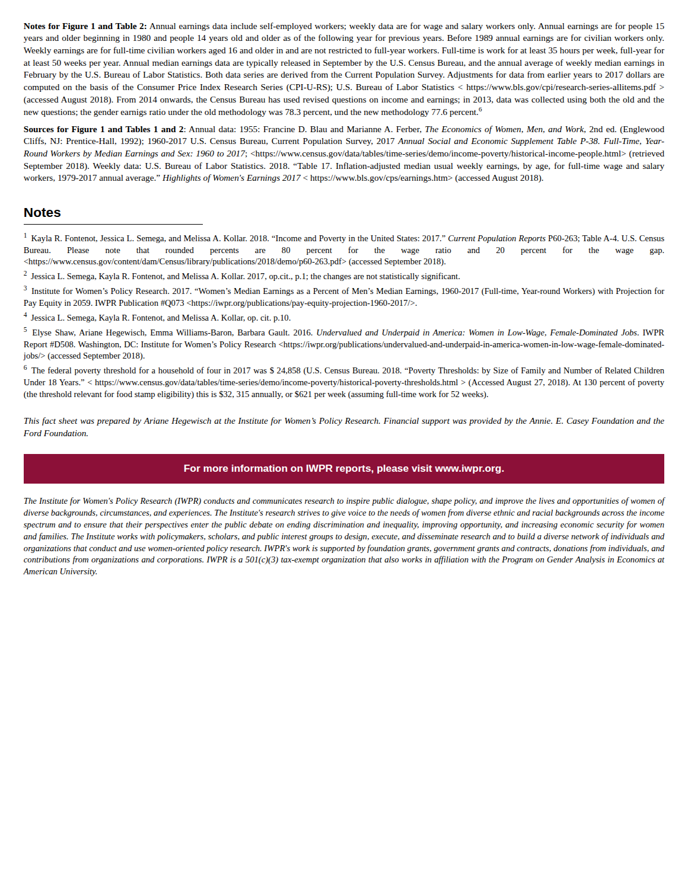Notes for Figure 1 and Table 2: Annual earnings data include self-employed workers; weekly data are for wage and salary workers only. Annual earnings are for people 15 years and older beginning in 1980 and people 14 years old and older as of the following year for previous years. Before 1989 annual earnings are for civilian workers only. Weekly earnings are for full-time civilian workers aged 16 and older in and are not restricted to full-year workers. Full-time is work for at least 35 hours per week, full-year for at least 50 weeks per year. Annual median earnings data are typically released in September by the U.S. Census Bureau, and the annual average of weekly median earnings in February by the U.S. Bureau of Labor Statistics. Both data series are derived from the Current Population Survey. Adjustments for data from earlier years to 2017 dollars are computed on the basis of the Consumer Price Index Research Series (CPI-U-RS); U.S. Bureau of Labor Statistics < https://www.bls.gov/cpi/research-series-allitems.pdf > (accessed August 2018). From 2014 onwards, the Census Bureau has used revised questions on income and earnings; in 2013, data was collected using both the old and the new questions; the gender earnigs ratio under the old methodology was 78.3 percent, und the new methodology 77.6 percent.6
Sources for Figure 1 and Tables 1 and 2: Annual data: 1955: Francine D. Blau and Marianne A. Ferber, The Economics of Women, Men, and Work, 2nd ed. (Englewood Cliffs, NJ: Prentice-Hall, 1992); 1960-2017 U.S. Census Bureau, Current Population Survey, 2017 Annual Social and Economic Supplement Table P-38. Full-Time, Year-Round Workers by Median Earnings and Sex: 1960 to 2017; <https://www.census.gov/data/tables/time-series/demo/income-poverty/historical-income-people.html> (retrieved September 2018). Weekly data: U.S. Bureau of Labor Statistics. 2018. “Table 17. Inflation-adjusted median usual weekly earnings, by age, for full-time wage and salary workers, 1979-2017 annual average.” Highlights of Women's Earnings 2017 < https://www.bls.gov/cps/earnings.htm> (accessed August 2018).
Notes
1 Kayla R. Fontenot, Jessica L. Semega, and Melissa A. Kollar. 2018. “Income and Poverty in the United States: 2017.” Current Population Reports P60-263; Table A-4. U.S. Census Bureau. Please note that rounded percents are 80 percent for the wage ratio and 20 percent for the wage gap. <https://www.census.gov/content/dam/Census/library/publications/2018/demo/p60-263.pdf> (accessed September 2018).
2 Jessica L. Semega, Kayla R. Fontenot, and Melissa A. Kollar. 2017, op.cit., p.1; the changes are not statistically significant.
3 Institute for Women’s Policy Research. 2017. “Women’s Median Earnings as a Percent of Men’s Median Earnings, 1960-2017 (Full-time, Year-round Workers) with Projection for Pay Equity in 2059. IWPR Publication #Q073 <https://iwpr.org/publications/pay-equity-projection-1960-2017/>.
4 Jessica L. Semega, Kayla R. Fontenot, and Melissa A. Kollar, op. cit. p.10.
5 Elyse Shaw, Ariane Hegewisch, Emma Williams-Baron, Barbara Gault. 2016. Undervalued and Underpaid in America: Women in Low-Wage, Female-Dominated Jobs. IWPR Report #D508. Washington, DC: Institute for Women’s Policy Research <https://iwpr.org/publications/undervalued-and-underpaid-in-america-women-in-low-wage-female-dominated-jobs/> (accessed September 2018).
6 The federal poverty threshold for a household of four in 2017 was $ 24,858 (U.S. Census Bureau. 2018. “Poverty Thresholds: by Size of Family and Number of Related Children Under 18 Years.” < https://www.census.gov/data/tables/time-series/demo/income-poverty/historical-poverty-thresholds.html > (Accessed August 27, 2018). At 130 percent of poverty (the threshold relevant for food stamp eligibility) this is $32, 315 annually, or $621 per week (assuming full-time work for 52 weeks).
This fact sheet was prepared by Ariane Hegewisch at the Institute for Women’s Policy Research. Financial support was provided by the Annie. E. Casey Foundation and the Ford Foundation.
For more information on IWPR reports, please visit www.iwpr.org.
The Institute for Women's Policy Research (IWPR) conducts and communicates research to inspire public dialogue, shape policy, and improve the lives and opportunities of women of diverse backgrounds, circumstances, and experiences. The Institute's research strives to give voice to the needs of women from diverse ethnic and racial backgrounds across the income spectrum and to ensure that their perspectives enter the public debate on ending discrimination and inequality, improving opportunity, and increasing economic security for women and families. The Institute works with policymakers, scholars, and public interest groups to design, execute, and disseminate research and to build a diverse network of individuals and organizations that conduct and use women-oriented policy research. IWPR's work is supported by foundation grants, government grants and contracts, donations from individuals, and contributions from organizations and corporations. IWPR is a 501(c)(3) tax-exempt organization that also works in affiliation with the Program on Gender Analysis in Economics at American University.